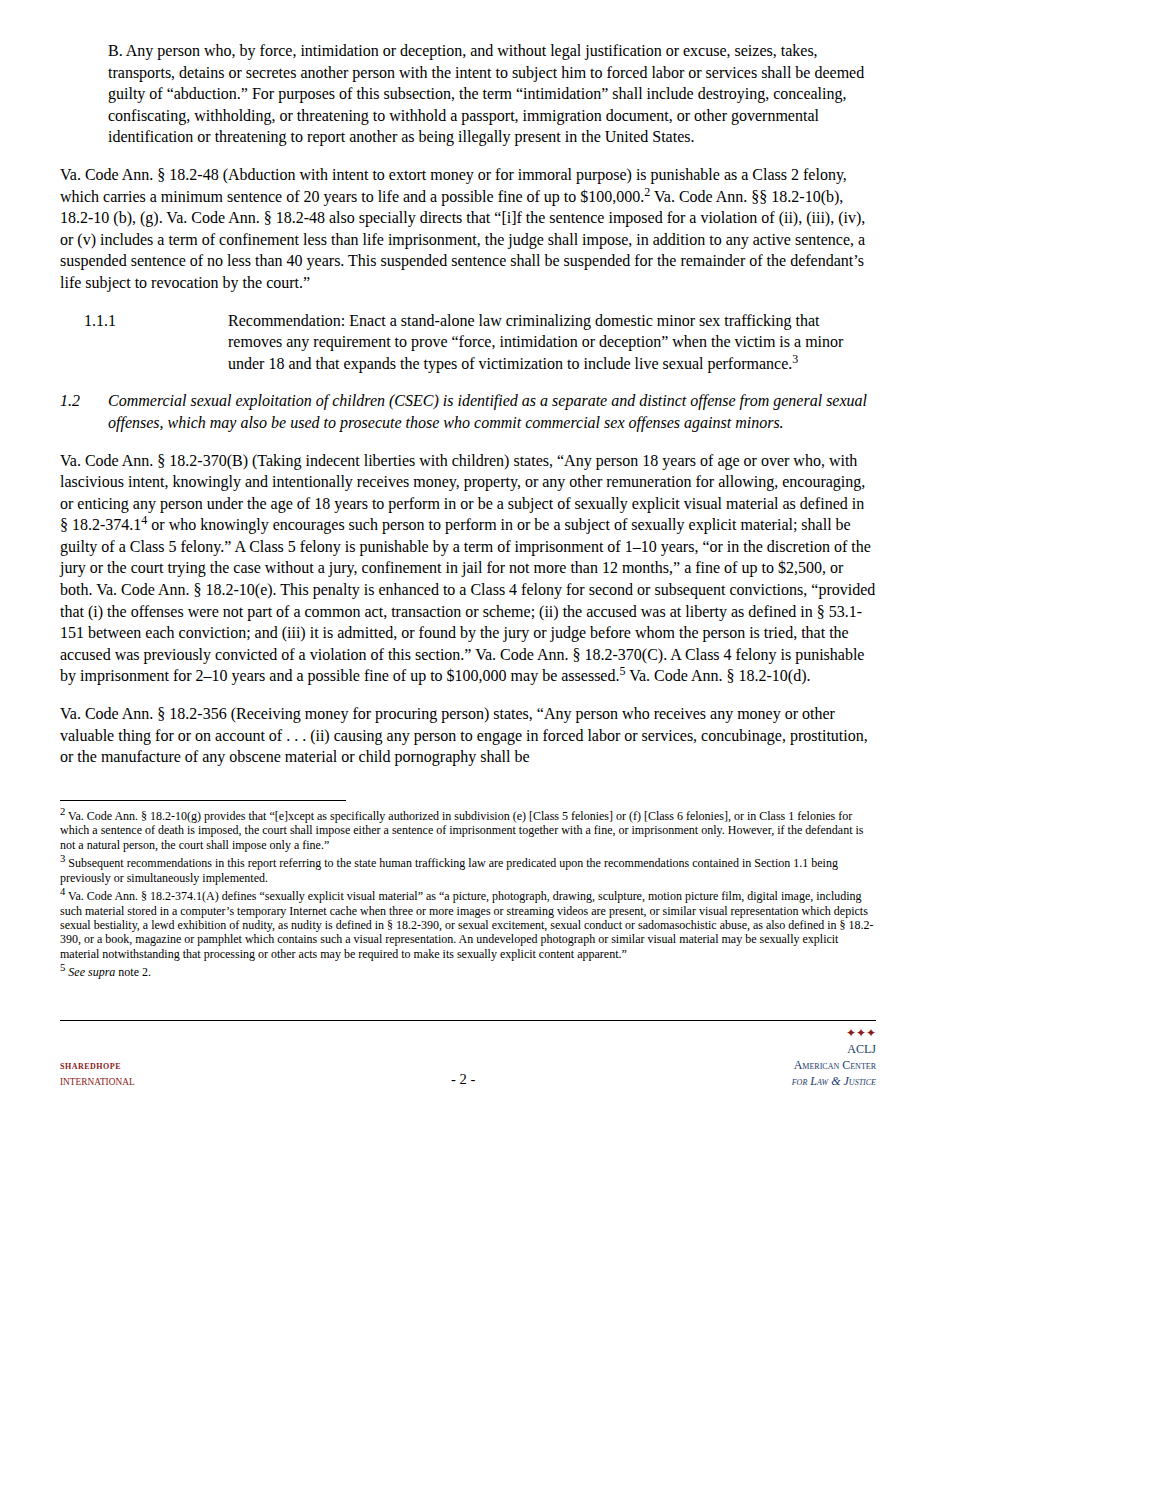B. Any person who, by force, intimidation or deception, and without legal justification or excuse, seizes, takes, transports, detains or secretes another person with the intent to subject him to forced labor or services shall be deemed guilty of “abduction.” For purposes of this subsection, the term “intimidation” shall include destroying, concealing, confiscating, withholding, or threatening to withhold a passport, immigration document, or other governmental identification or threatening to report another as being illegally present in the United States.
Va. Code Ann. § 18.2-48 (Abduction with intent to extort money or for immoral purpose) is punishable as a Class 2 felony, which carries a minimum sentence of 20 years to life and a possible fine of up to $100,000.2 Va. Code Ann. §§ 18.2-10(b), 18.2-10 (b), (g). Va. Code Ann. § 18.2-48 also specially directs that “[i]f the sentence imposed for a violation of (ii), (iii), (iv), or (v) includes a term of confinement less than life imprisonment, the judge shall impose, in addition to any active sentence, a suspended sentence of no less than 40 years. This suspended sentence shall be suspended for the remainder of the defendant’s life subject to revocation by the court.”
1.1.1 Recommendation: Enact a stand-alone law criminalizing domestic minor sex trafficking that removes any requirement to prove “force, intimidation or deception” when the victim is a minor under 18 and that expands the types of victimization to include live sexual performance.3
1.2 Commercial sexual exploitation of children (CSEC) is identified as a separate and distinct offense from general sexual offenses, which may also be used to prosecute those who commit commercial sex offenses against minors.
Va. Code Ann. § 18.2-370(B) (Taking indecent liberties with children) states, “Any person 18 years of age or over who, with lascivious intent, knowingly and intentionally receives money, property, or any other remuneration for allowing, encouraging, or enticing any person under the age of 18 years to perform in or be a subject of sexually explicit visual material as defined in § 18.2-374.14 or who knowingly encourages such person to perform in or be a subject of sexually explicit material; shall be guilty of a Class 5 felony.” A Class 5 felony is punishable by a term of imprisonment of 1–10 years, “or in the discretion of the jury or the court trying the case without a jury, confinement in jail for not more than 12 months,” a fine of up to $2,500, or both. Va. Code Ann. § 18.2-10(e). This penalty is enhanced to a Class 4 felony for second or subsequent convictions, “provided that (i) the offenses were not part of a common act, transaction or scheme; (ii) the accused was at liberty as defined in § 53.1-151 between each conviction; and (iii) it is admitted, or found by the jury or judge before whom the person is tried, that the accused was previously convicted of a violation of this section.” Va. Code Ann. § 18.2-370(C). A Class 4 felony is punishable by imprisonment for 2–10 years and a possible fine of up to $100,000 may be assessed.5 Va. Code Ann. § 18.2-10(d).
Va. Code Ann. § 18.2-356 (Receiving money for procuring person) states, “Any person who receives any money or other valuable thing for or on account of . . . (ii) causing any person to engage in forced labor or services, concubinage, prostitution, or the manufacture of any obscene material or child pornography shall be
2 Va. Code Ann. § 18.2-10(g) provides that “[e]xcept as specifically authorized in subdivision (e) [Class 5 felonies] or (f) [Class 6 felonies], or in Class 1 felonies for which a sentence of death is imposed, the court shall impose either a sentence of imprisonment together with a fine, or imprisonment only. However, if the defendant is not a natural person, the court shall impose only a fine.”
3 Subsequent recommendations in this report referring to the state human trafficking law are predicated upon the recommendations contained in Section 1.1 being previously or simultaneously implemented.
4 Va. Code Ann. § 18.2-374.1(A) defines “sexually explicit visual material” as “a picture, photograph, drawing, sculpture, motion picture film, digital image, including such material stored in a computer’s temporary Internet cache when three or more images or streaming videos are present, or similar visual representation which depicts sexual bestiality, a lewd exhibition of nudity, as nudity is defined in § 18.2-390, or sexual excitement, sexual conduct or sadomasochistic abuse, as also defined in § 18.2-390, or a book, magazine or pamphlet which contains such a visual representation. An undeveloped photograph or similar visual material may be sexually explicit material notwithstanding that processing or other acts may be required to make its sexually explicit content apparent.”
5 See supra note 2.
sharedhope
INTERNATIONAL
- 2 -
✦✦✦
ACLJ
American Center
for Law & Justice